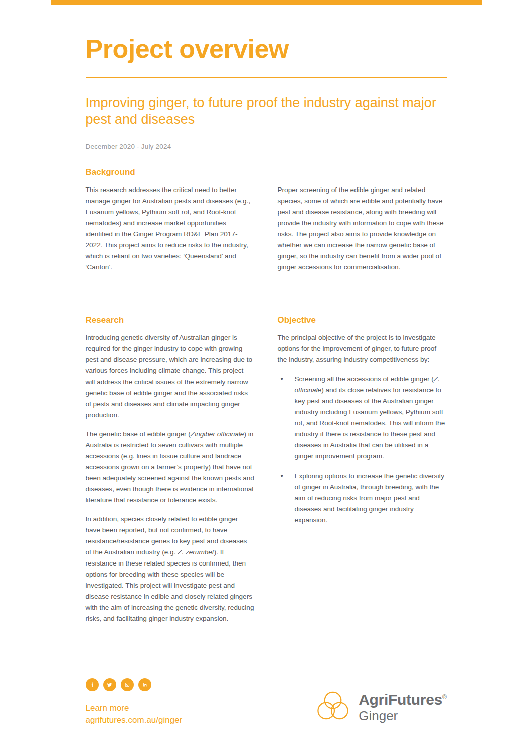Project overview
Improving ginger, to future proof the industry against major pest and diseases
December 2020 - July 2024
Background
This research addresses the critical need to better manage ginger for Australian pests and diseases (e.g., Fusarium yellows, Pythium soft rot, and Root-knot nematodes) and increase market opportunities identified in the Ginger Program RD&E Plan 2017-2022. This project aims to reduce risks to the industry, which is reliant on two varieties: ‘Queensland’ and ‘Canton’.
Proper screening of the edible ginger and related species, some of which are edible and potentially have pest and disease resistance, along with breeding will provide the industry with information to cope with these risks. The project also aims to provide knowledge on whether we can increase the narrow genetic base of ginger, so the industry can benefit from a wider pool of ginger accessions for commercialisation.
Research
Introducing genetic diversity of Australian ginger is required for the ginger industry to cope with growing pest and disease pressure, which are increasing due to various forces including climate change. This project will address the critical issues of the extremely narrow genetic base of edible ginger and the associated risks of pests and diseases and climate impacting ginger production.
The genetic base of edible ginger (Zingiber officinale) in Australia is restricted to seven cultivars with multiple accessions (e.g. lines in tissue culture and landrace accessions grown on a farmer’s property) that have not been adequately screened against the known pests and diseases, even though there is evidence in international literature that resistance or tolerance exists.
In addition, species closely related to edible ginger have been reported, but not confirmed, to have resistance/resistance genes to key pest and diseases of the Australian industry (e.g. Z. zerumbet). If resistance in these related species is confirmed, then options for breeding with these species will be investigated. This project will investigate pest and disease resistance in edible and closely related gingers with the aim of increasing the genetic diversity, reducing risks, and facilitating ginger industry expansion.
Objective
The principal objective of the project is to investigate options for the improvement of ginger, to future proof the industry, assuring industry competitiveness by:
Screening all the accessions of edible ginger (Z. officinale) and its close relatives for resistance to key pest and diseases of the Australian ginger industry including Fusarium yellows, Pythium soft rot, and Root-knot nematodes. This will inform the industry if there is resistance to these pest and diseases in Australia that can be utilised in a ginger improvement program.
Exploring options to increase the genetic diversity of ginger in Australia, through breeding, with the aim of reducing risks from major pest and diseases and facilitating ginger industry expansion.
Learn more
agrifutures.com.au/ginger
AgriFutures® Ginger